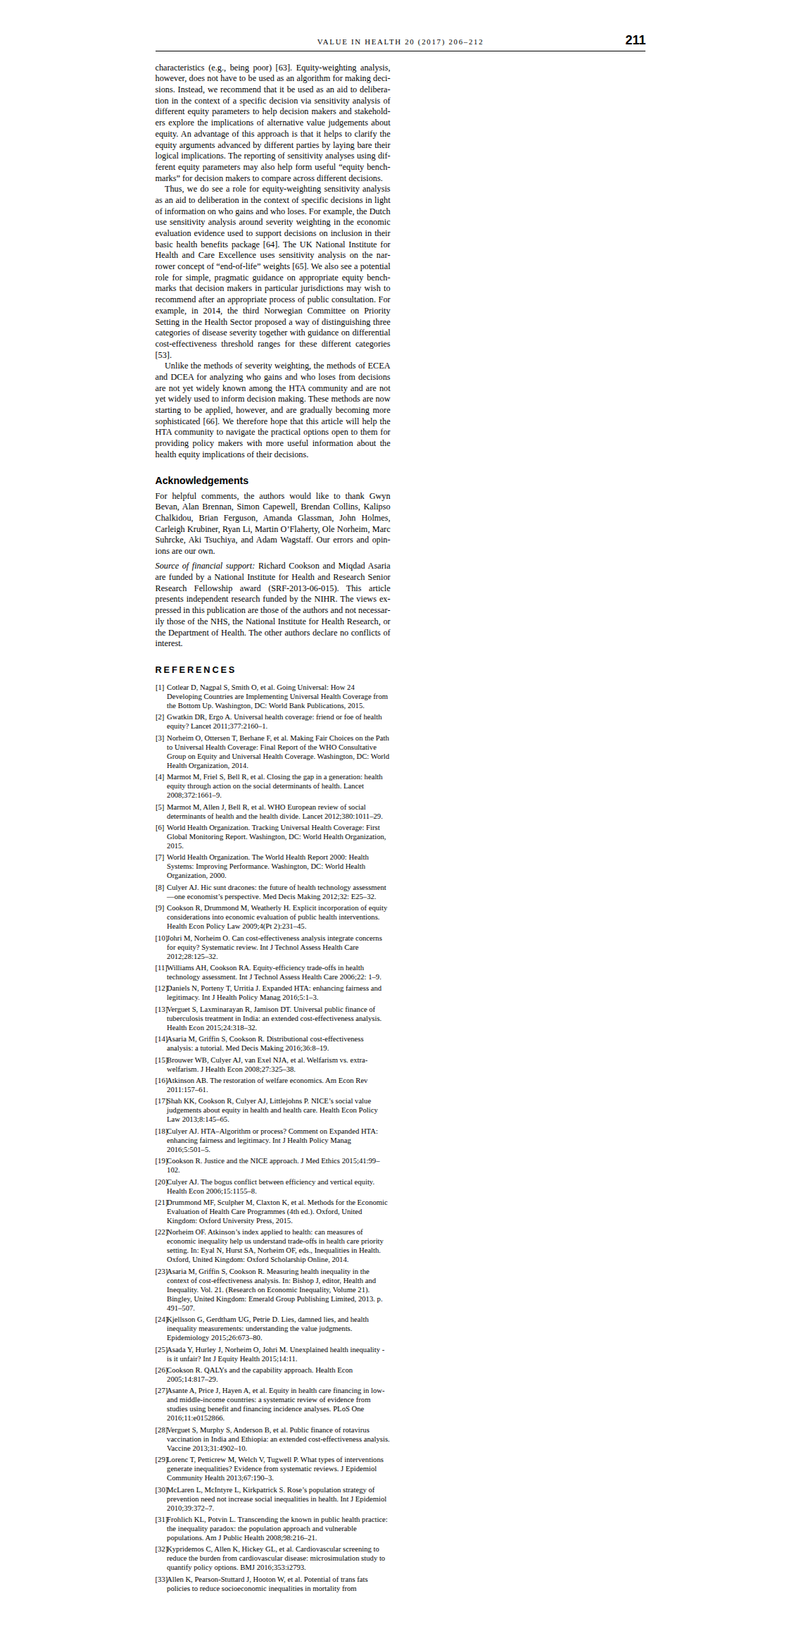Value in Health 20 (2017) 206–212
211
characteristics (e.g., being poor) [63]. Equity-weighting analysis, however, does not have to be used as an algorithm for making decisions. Instead, we recommend that it be used as an aid to deliberation in the context of a specific decision via sensitivity analysis of different equity parameters to help decision makers and stakeholders explore the implications of alternative value judgements about equity. An advantage of this approach is that it helps to clarify the equity arguments advanced by different parties by laying bare their logical implications. The reporting of sensitivity analyses using different equity parameters may also help form useful “equity benchmarks” for decision makers to compare across different decisions.
Thus, we do see a role for equity-weighting sensitivity analysis as an aid to deliberation in the context of specific decisions in light of information on who gains and who loses. For example, the Dutch use sensitivity analysis around severity weighting in the economic evaluation evidence used to support decisions on inclusion in their basic health benefits package [64]. The UK National Institute for Health and Care Excellence uses sensitivity analysis on the narrower concept of “end-of-life” weights [65]. We also see a potential role for simple, pragmatic guidance on appropriate equity benchmarks that decision makers in particular jurisdictions may wish to recommend after an appropriate process of public consultation. For example, in 2014, the third Norwegian Committee on Priority Setting in the Health Sector proposed a way of distinguishing three categories of disease severity together with guidance on differential cost-effectiveness threshold ranges for these different categories [53].
Unlike the methods of severity weighting, the methods of ECEA and DCEA for analyzing who gains and who loses from decisions are not yet widely known among the HTA community and are not yet widely used to inform decision making. These methods are now starting to be applied, however, and are gradually becoming more sophisticated [66]. We therefore hope that this article will help the HTA community to navigate the practical options open to them for providing policy makers with more useful information about the health equity implications of their decisions.
Acknowledgements
For helpful comments, the authors would like to thank Gwyn Bevan, Alan Brennan, Simon Capewell, Brendan Collins, Kalipso Chalkidou, Brian Ferguson, Amanda Glassman, John Holmes, Carleigh Krubiner, Ryan Li, Martin O’Flaherty, Ole Norheim, Marc Suhrcke, Aki Tsuchiya, and Adam Wagstaff. Our errors and opinions are our own.
Source of financial support: Richard Cookson and Miqdad Asaria are funded by a National Institute for Health and Research Senior Research Fellowship award (SRF-2013-06-015). This article presents independent research funded by the NIHR. The views expressed in this publication are those of the authors and not necessarily those of the NHS, the National Institute for Health Research, or the Department of Health. The other authors declare no conflicts of interest.
References
[1] Cotlear D, Nagpal S, Smith O, et al. Going Universal: How 24 Developing Countries are Implementing Universal Health Coverage from the Bottom Up. Washington, DC: World Bank Publications, 2015.
[2] Gwatkin DR, Ergo A. Universal health coverage: friend or foe of health equity? Lancet 2011;377:2160–1.
[3] Norheim O, Ottersen T, Berhane F, et al. Making Fair Choices on the Path to Universal Health Coverage: Final Report of the WHO Consultative Group on Equity and Universal Health Coverage. Washington, DC: World Health Organization, 2014.
[4] Marmot M, Friel S, Bell R, et al. Closing the gap in a generation: health equity through action on the social determinants of health. Lancet 2008;372:1661–9.
[5] Marmot M, Allen J, Bell R, et al. WHO European review of social determinants of health and the health divide. Lancet 2012;380:1011–29.
[6] World Health Organization. Tracking Universal Health Coverage: First Global Monitoring Report. Washington, DC: World Health Organization, 2015.
[7] World Health Organization. The World Health Report 2000: Health Systems: Improving Performance. Washington, DC: World Health Organization, 2000.
[8] Culyer AJ. Hic sunt dracones: the future of health technology assessment—one economist’s perspective. Med Decis Making 2012;32: E25–32.
[9] Cookson R, Drummond M, Weatherly H. Explicit incorporation of equity considerations into economic evaluation of public health interventions. Health Econ Policy Law 2009;4(Pt 2):231–45.
[10] Johri M, Norheim O. Can cost-effectiveness analysis integrate concerns for equity? Systematic review. Int J Technol Assess Health Care 2012;28:125–32.
[11] Williams AH, Cookson RA. Equity-efficiency trade-offs in health technology assessment. Int J Technol Assess Health Care 2006;22: 1–9.
[12] Daniels N, Porteny T, Urritia J. Expanded HTA: enhancing fairness and legitimacy. Int J Health Policy Manag 2016;5:1–3.
[13] Verguet S, Laxminarayan R, Jamison DT. Universal public finance of tuberculosis treatment in India: an extended cost-effectiveness analysis. Health Econ 2015;24:318–32.
[14] Asaria M, Griffin S, Cookson R. Distributional cost-effectiveness analysis: a tutorial. Med Decis Making 2016;36:8–19.
[15] Brouwer WB, Culyer AJ, van Exel NJA, et al. Welfarism vs. extra-welfarism. J Health Econ 2008;27:325–38.
[16] Atkinson AB. The restoration of welfare economics. Am Econ Rev 2011:157–61.
[17] Shah KK, Cookson R, Culyer AJ, Littlejohns P. NICE’s social value judgements about equity in health and health care. Health Econ Policy Law 2013;8:145–65.
[18] Culyer AJ. HTA–Algorithm or process? Comment on Expanded HTA: enhancing fairness and legitimacy. Int J Health Policy Manag 2016;5:501–5.
[19] Cookson R. Justice and the NICE approach. J Med Ethics 2015;41:99–102.
[20] Culyer AJ. The bogus conflict between efficiency and vertical equity. Health Econ 2006;15:1155–8.
[21] Drummond MF, Sculpher M, Claxton K, et al. Methods for the Economic Evaluation of Health Care Programmes (4th ed.). Oxford, United Kingdom: Oxford University Press, 2015.
[22] Norheim OF. Atkinson’s index applied to health: can measures of economic inequality help us understand trade-offs in health care priority setting. In: Eyal N, Hurst SA, Norheim OF, eds., Inequalities in Health. Oxford, United Kingdom: Oxford Scholarship Online, 2014.
[23] Asaria M, Griffin S, Cookson R. Measuring health inequality in the context of cost-effectiveness analysis. In: Bishop J, editor, Health and Inequality. Vol. 21. (Research on Economic Inequality, Volume 21). Bingley, United Kingdom: Emerald Group Publishing Limited, 2013. p. 491–507.
[24] Kjellsson G, Gerdtham UG, Petrie D. Lies, damned lies, and health inequality measurements: understanding the value judgments. Epidemiology 2015;26:673–80.
[25] Asada Y, Hurley J, Norheim O, Johri M. Unexplained health inequality - is it unfair? Int J Equity Health 2015;14:11.
[26] Cookson R. QALYs and the capability approach. Health Econ 2005;14:817–29.
[27] Asante A, Price J, Hayen A, et al. Equity in health care financing in low- and middle-income countries: a systematic review of evidence from studies using benefit and financing incidence analyses. PLoS One 2016;11:e0152866.
[28] Verguet S, Murphy S, Anderson B, et al. Public finance of rotavirus vaccination in India and Ethiopia: an extended cost-effectiveness analysis. Vaccine 2013;31:4902–10.
[29] Lorenc T, Petticrew M, Welch V, Tugwell P. What types of interventions generate inequalities? Evidence from systematic reviews. J Epidemiol Community Health 2013;67:190–3.
[30] McLaren L, McIntyre L, Kirkpatrick S. Rose’s population strategy of prevention need not increase social inequalities in health. Int J Epidemiol 2010;39:372–7.
[31] Frohlich KL, Potvin L. Transcending the known in public health practice: the inequality paradox: the population approach and vulnerable populations. Am J Public Health 2008;98:216–21.
[32] Kypridemos C, Allen K, Hickey GL, et al. Cardiovascular screening to reduce the burden from cardiovascular disease: microsimulation study to quantify policy options. BMJ 2016;353:i2793.
[33] Allen K, Pearson-Stuttard J, Hooton W, et al. Potential of trans fats policies to reduce socioeconomic inequalities in mortality from